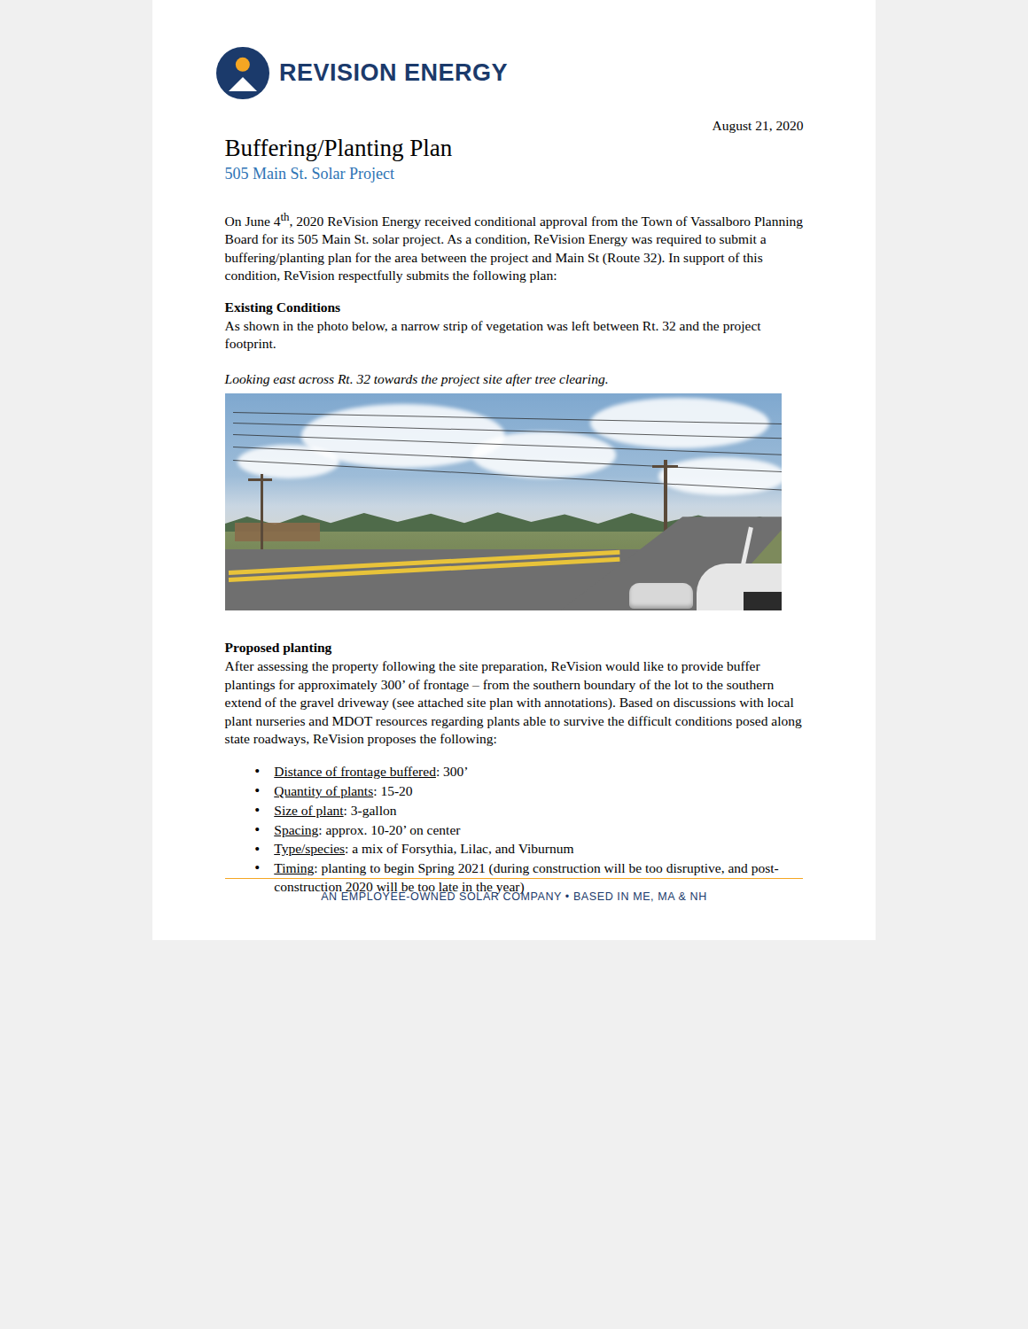REVISION ENERGY
August 21, 2020
Buffering/Planting Plan
505 Main St. Solar Project
On June 4th, 2020 ReVision Energy received conditional approval from the Town of Vassalboro Planning Board for its 505 Main St. solar project. As a condition, ReVision Energy was required to submit a buffering/planting plan for the area between the project and Main St (Route 32). In support of this condition, ReVision respectfully submits the following plan:
Existing Conditions
As shown in the photo below, a narrow strip of vegetation was left between Rt. 32 and the project footprint.
Looking east across Rt. 32 towards the project site after tree clearing.
Proposed planting
After assessing the property following the site preparation, ReVision would like to provide buffer plantings for approximately 300’ of frontage – from the southern boundary of the lot to the southern extend of the gravel driveway (see attached site plan with annotations). Based on discussions with local plant nurseries and MDOT resources regarding plants able to survive the difficult conditions posed along state roadways, ReVision proposes the following:
Distance of frontage buffered: 300’
Quantity of plants: 15-20
Size of plant: 3-gallon
Spacing: approx. 10-20’ on center
Type/species: a mix of Forsythia, Lilac, and Viburnum
Timing: planting to begin Spring 2021 (during construction will be too disruptive, and post-construction 2020 will be too late in the year)
AN EMPLOYEE-OWNED SOLAR COMPANY • BASED IN ME, MA & NH